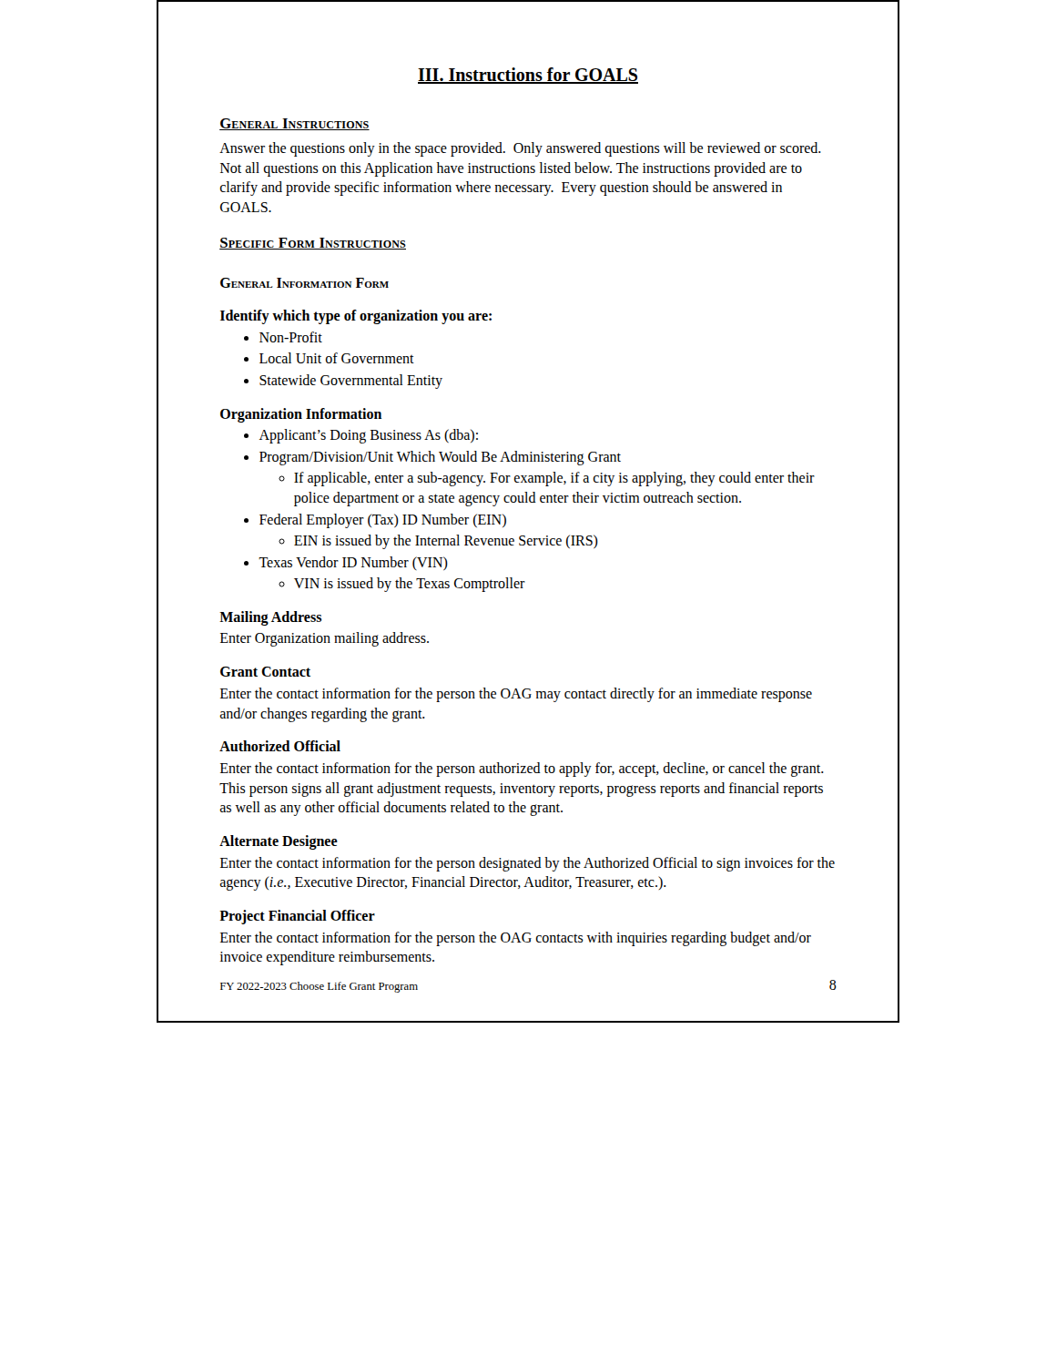III. Instructions for GOALS
General Instructions
Answer the questions only in the space provided. Only answered questions will be reviewed or scored. Not all questions on this Application have instructions listed below. The instructions provided are to clarify and provide specific information where necessary. Every question should be answered in GOALS.
Specific Form Instructions
General Information Form
Identify which type of organization you are:
Non-Profit
Local Unit of Government
Statewide Governmental Entity
Organization Information
Applicant’s Doing Business As (dba):
Program/Division/Unit Which Would Be Administering Grant
If applicable, enter a sub-agency. For example, if a city is applying, they could enter their police department or a state agency could enter their victim outreach section.
Federal Employer (Tax) ID Number (EIN)
EIN is issued by the Internal Revenue Service (IRS)
Texas Vendor ID Number (VIN)
VIN is issued by the Texas Comptroller
Mailing Address
Enter Organization mailing address.
Grant Contact
Enter the contact information for the person the OAG may contact directly for an immediate response and/or changes regarding the grant.
Authorized Official
Enter the contact information for the person authorized to apply for, accept, decline, or cancel the grant. This person signs all grant adjustment requests, inventory reports, progress reports and financial reports as well as any other official documents related to the grant.
Alternate Designee
Enter the contact information for the person designated by the Authorized Official to sign invoices for the agency (i.e., Executive Director, Financial Director, Auditor, Treasurer, etc.).
Project Financial Officer
Enter the contact information for the person the OAG contacts with inquiries regarding budget and/or invoice expenditure reimbursements.
FY 2022-2023 Choose Life Grant Program 8